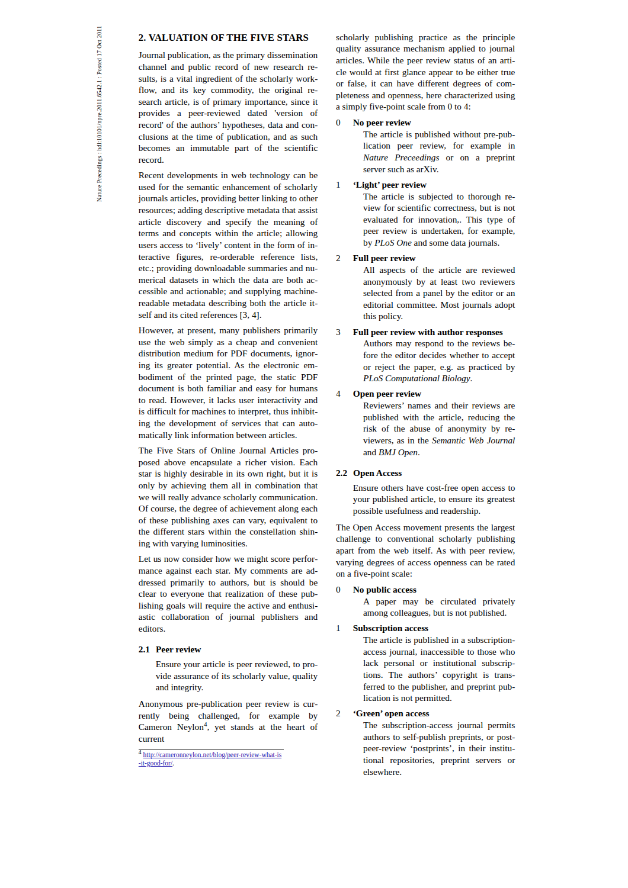Nature Precedings : hdl:10101/npre.2011.6542.1 : Posted 17 Oct 2011
2. VALUATION OF THE FIVE STARS
Journal publication, as the primary dissemination channel and public record of new research results, is a vital ingredient of the scholarly workflow, and its key commodity, the original research article, is of primary importance, since it provides a peer-reviewed dated 'version of record' of the authors’ hypotheses, data and conclusions at the time of publication, and as such becomes an immutable part of the scientific record.
Recent developments in web technology can be used for the semantic enhancement of scholarly journals articles, providing better linking to other resources; adding descriptive metadata that assist article discovery and specify the meaning of terms and concepts within the article; allowing users access to ‘lively’ content in the form of interactive figures, re-orderable reference lists, etc.; providing downloadable summaries and numerical datasets in which the data are both accessible and actionable; and supplying machine-readable metadata describing both the article itself and its cited references [3, 4].
However, at present, many publishers primarily use the web simply as a cheap and convenient distribution medium for PDF documents, ignoring its greater potential. As the electronic embodiment of the printed page, the static PDF document is both familiar and easy for humans to read. However, it lacks user interactivity and is difficult for machines to interpret, thus inhibiting the development of services that can automatically link information between articles.
The Five Stars of Online Journal Articles proposed above encapsulate a richer vision. Each star is highly desirable in its own right, but it is only by achieving them all in combination that we will really advance scholarly communication. Of course, the degree of achievement along each of these publishing axes can vary, equivalent to the different stars within the constellation shining with varying luminosities.
Let us now consider how we might score performance against each star. My comments are addressed primarily to authors, but is should be clear to everyone that realization of these publishing goals will require the active and enthusiastic collaboration of journal publishers and editors.
2.1 Peer review
Ensure your article is peer reviewed, to provide assurance of its scholarly value, quality and integrity.
Anonymous pre-publication peer review is currently being challenged, for example by Cameron Neylon4, yet stands at the heart of current
4 http://cameronneylon.net/blog/peer-review-what-is-it-good-for/.
scholarly publishing practice as the principle quality assurance mechanism applied to journal articles. While the peer review status of an article would at first glance appear to be either true or false, it can have different degrees of completeness and openness, here characterized using a simply five-point scale from 0 to 4:
0 No peer review The article is published without pre-publication peer review, for example in Nature Preceedings or on a preprint server such as arXiv.
1 ‘Light’ peer review The article is subjected to thorough review for scientific correctness, but is not evaluated for innovation,. This type of peer review is undertaken, for example, by PLoS One and some data journals.
2 Full peer review All aspects of the article are reviewed anonymously by at least two reviewers selected from a panel by the editor or an editorial committee. Most journals adopt this policy.
3 Full peer review with author responses Authors may respond to the reviews before the editor decides whether to accept or reject the paper, e.g. as practiced by PLoS Computational Biology.
4 Open peer review Reviewers’ names and their reviews are published with the article, reducing the risk of the abuse of anonymity by reviewers, as in the Semantic Web Journal and BMJ Open.
2.2 Open Access
Ensure others have cost-free open access to your published article, to ensure its greatest possible usefulness and readership.
The Open Access movement presents the largest challenge to conventional scholarly publishing apart from the web itself. As with peer review, varying degrees of access openness can be rated on a five-point scale:
0 No public access A paper may be circulated privately among colleagues, but is not published.
1 Subscription access The article is published in a subscription-access journal, inaccessible to those who lack personal or institutional subscriptions. The authors’ copyright is transferred to the publisher, and preprint publication is not permitted.
2 ‘Green’ open access The subscription-access journal permits authors to self-publish preprints, or post-peer-review ‘postprints’, in their institutional repositories, preprint servers or elsewhere.